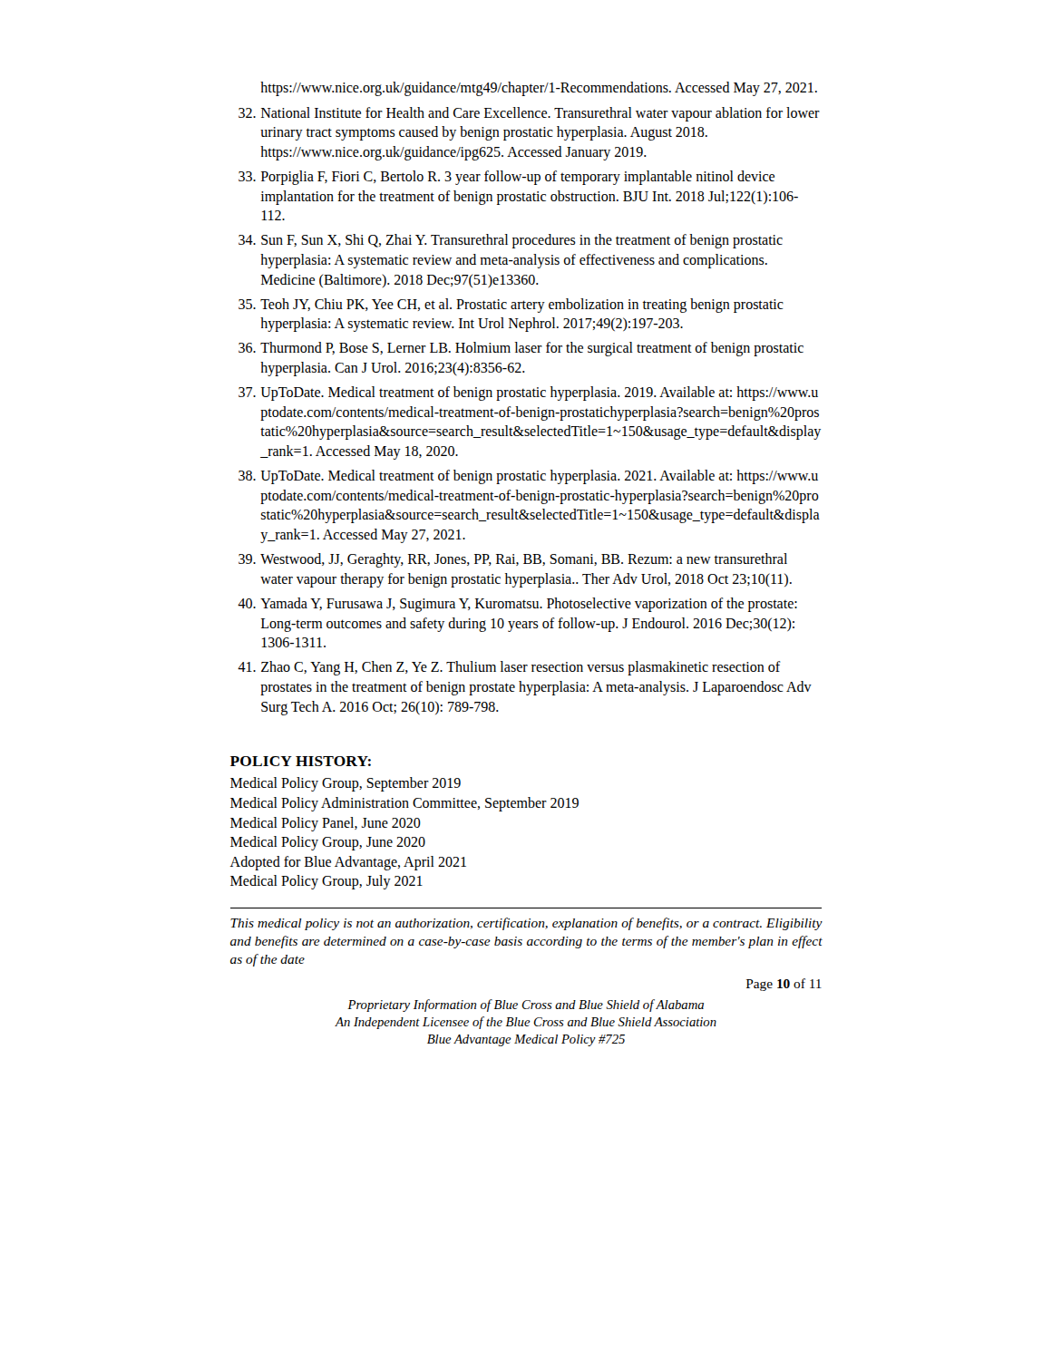https://www.nice.org.uk/guidance/mtg49/chapter/1-Recommendations. Accessed May 27, 2021.
32. National Institute for Health and Care Excellence. Transurethral water vapour ablation for lower urinary tract symptoms caused by benign prostatic hyperplasia. August 2018. https://www.nice.org.uk/guidance/ipg625. Accessed January 2019.
33. Porpiglia F, Fiori C, Bertolo R. 3 year follow-up of temporary implantable nitinol device implantation for the treatment of benign prostatic obstruction. BJU Int. 2018 Jul;122(1):106-112.
34. Sun F, Sun X, Shi Q, Zhai Y. Transurethral procedures in the treatment of benign prostatic hyperplasia: A systematic review and meta-analysis of effectiveness and complications. Medicine (Baltimore). 2018 Dec;97(51)e13360.
35. Teoh JY, Chiu PK, Yee CH, et al. Prostatic artery embolization in treating benign prostatic hyperplasia: A systematic review. Int Urol Nephrol. 2017;49(2):197-203.
36. Thurmond P, Bose S, Lerner LB. Holmium laser for the surgical treatment of benign prostatic hyperplasia. Can J Urol. 2016;23(4):8356-62.
37. UpToDate. Medical treatment of benign prostatic hyperplasia. 2019. Available at: https://www.uptodate.com/contents/medical-treatment-of-benign-prostatichyperplasia?search=benign%20prostatic%20hyperplasia&source=search_result&selectedTitle=1~150&usage_type=default&display_rank=1. Accessed May 18, 2020.
38. UpToDate. Medical treatment of benign prostatic hyperplasia. 2021. Available at: https://www.uptodate.com/contents/medical-treatment-of-benign-prostatic-hyperplasia?search=benign%20prostatic%20hyperplasia&source=search_result&selectedTitle=1~150&usage_type=default&display_rank=1. Accessed May 27, 2021.
39. Westwood, JJ, Geraghty, RR, Jones, PP, Rai, BB, Somani, BB. Rezum: a new transurethral water vapour therapy for benign prostatic hyperplasia.. Ther Adv Urol, 2018 Oct 23;10(11).
40. Yamada Y, Furusawa J, Sugimura Y, Kuromatsu. Photoselective vaporization of the prostate: Long-term outcomes and safety during 10 years of follow-up. J Endourol. 2016 Dec;30(12): 1306-1311.
41. Zhao C, Yang H, Chen Z, Ye Z. Thulium laser resection versus plasmakinetic resection of prostates in the treatment of benign prostate hyperplasia: A meta-analysis. J Laparoendosc Adv Surg Tech A. 2016 Oct; 26(10): 789-798.
POLICY HISTORY:
Medical Policy Group, September 2019
Medical Policy Administration Committee, September 2019
Medical Policy Panel, June 2020
Medical Policy Group, June 2020
Adopted for Blue Advantage, April 2021
Medical Policy Group, July 2021
This medical policy is not an authorization, certification, explanation of benefits, or a contract. Eligibility and benefits are determined on a case-by-case basis according to the terms of the member's plan in effect as of the date
Page 10 of 11
Proprietary Information of Blue Cross and Blue Shield of Alabama
An Independent Licensee of the Blue Cross and Blue Shield Association
Blue Advantage Medical Policy #725